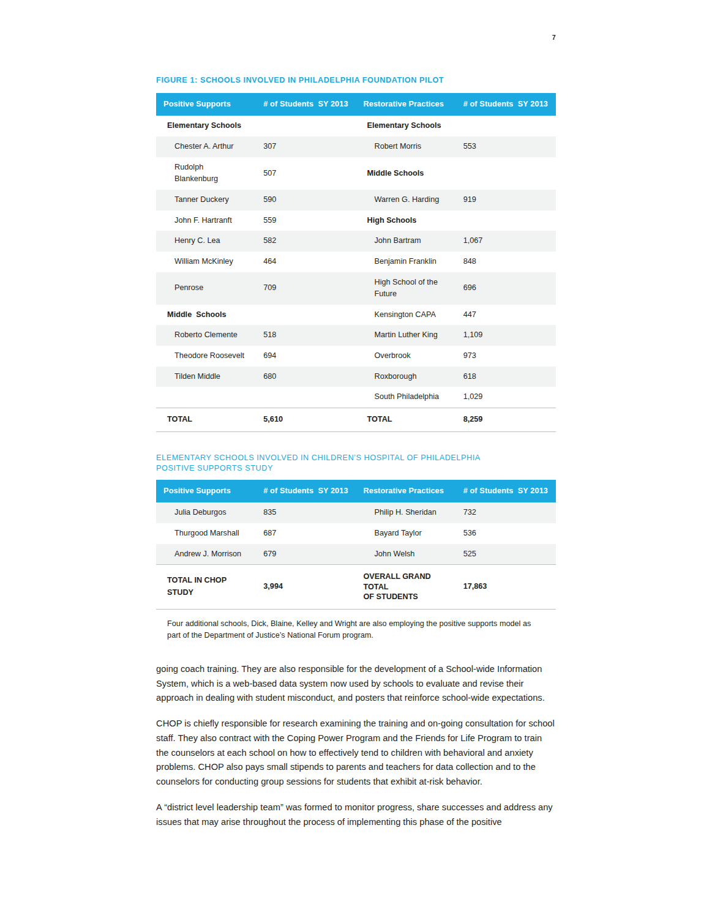7
Figure 1: Schools Involved in Philadelphia Foundation Pilot
| Positive Supports | # of Students SY 2013 | Restorative Practices | # of Students SY 2013 |
| --- | --- | --- | --- |
| Elementary Schools | | Elementary Schools | |
| Chester A. Arthur | 307 | Robert Morris | 553 |
| Rudolph Blankenburg | 507 | Middle Schools | |
| Tanner Duckery | 590 | Warren G. Harding | 919 |
| John F. Hartranft | 559 | High Schools | |
| Henry C. Lea | 582 | John Bartram | 1,067 |
| William McKinley | 464 | Benjamin Franklin | 848 |
| Penrose | 709 | High School of the Future | 696 |
| Middle Schools | | Kensington CAPA | 447 |
| Roberto Clemente | 518 | Martin Luther King | 1,109 |
| Theodore Roosevelt | 694 | Overbrook | 973 |
| Tilden Middle | 680 | Roxborough | 618 |
| | | South Philadelphia | 1,029 |
| TOTAL | 5,610 | TOTAL | 8,259 |
Elementary Schools Involved in Children’s Hospital of Philadelphia
Positive Supports Study
| Positive Supports | # of Students SY 2013 | Restorative Practices | # of Students SY 2013 |
| --- | --- | --- | --- |
| Julia Deburgos | 835 | Philip H. Sheridan | 732 |
| Thurgood Marshall | 687 | Bayard Taylor | 536 |
| Andrew J. Morrison | 679 | John Welsh | 525 |
| TOTAL IN CHOP STUDY | 3,994 | OVERALL GRAND TOTAL OF STUDENTS | 17,863 |
Four additional schools, Dick, Blaine, Kelley and Wright are also employing the positive supports model as part of the Department of Justice’s National Forum program.
going coach training. They are also responsible for the development of a School-wide Information System, which is a web-based data system now used by schools to evaluate and revise their approach in dealing with student misconduct, and posters that reinforce school-wide expectations.
CHOP is chiefly responsible for research examining the training and on-going consultation for school staff. They also contract with the Coping Power Program and the Friends for Life Program to train the counselors at each school on how to effectively tend to children with behavioral and anxiety problems. CHOP also pays small stipends to parents and teachers for data collection and to the counselors for conducting group sessions for students that exhibit at-risk behavior.
A “district level leadership team” was formed to monitor progress, share successes and address any issues that may arise throughout the process of implementing this phase of the positive